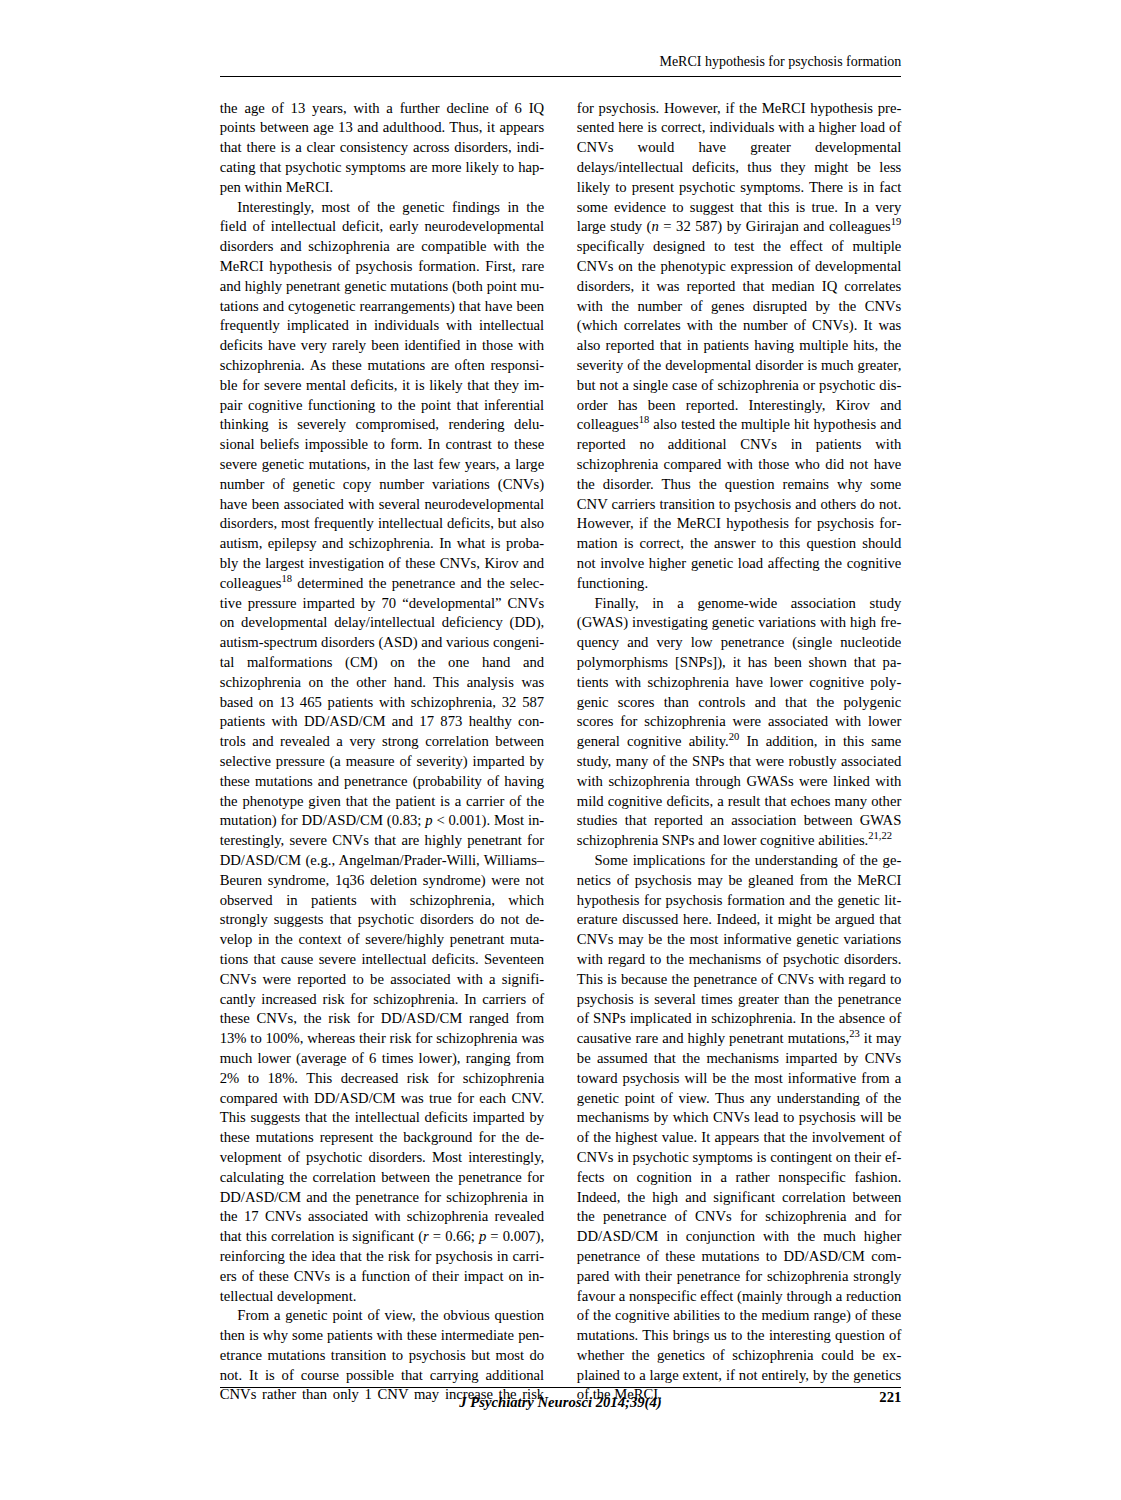MeRCI hypothesis for psychosis formation
the age of 13 years, with a further decline of 6 IQ points between age 13 and adulthood. Thus, it appears that there is a clear consistency across disorders, indicating that psychotic symptoms are more likely to happen within MeRCI.
Interestingly, most of the genetic findings in the field of intellectual deficit, early neurodevelopmental disorders and schizophrenia are compatible with the MeRCI hypothesis of psychosis formation. First, rare and highly penetrant genetic mutations (both point mutations and cytogenetic rearrangements) that have been frequently implicated in individuals with intellectual deficits have very rarely been identified in those with schizophrenia. As these mutations are often responsible for severe mental deficits, it is likely that they impair cognitive functioning to the point that inferential thinking is severely compromised, rendering delusional beliefs impossible to form. In contrast to these severe genetic mutations, in the last few years, a large number of genetic copy number variations (CNVs) have been associated with several neurodevelopmental disorders, most frequently intellectual deficits, but also autism, epilepsy and schizophrenia. In what is probably the largest investigation of these CNVs, Kirov and colleagues18 determined the penetrance and the selective pressure imparted by 70 “developmental” CNVs on developmental delay/intellectual deficiency (DD), autism-spectrum disorders (ASD) and various congenital malformations (CM) on the one hand and schizophrenia on the other hand. This analysis was based on 13 465 patients with schizophrenia, 32 587 patients with DD/ASD/CM and 17 873 healthy controls and revealed a very strong correlation between selective pressure (a measure of severity) imparted by these mutations and penetrance (probability of having the phenotype given that the patient is a carrier of the mutation) for DD/ASD/CM (0.83; p < 0.001). Most interestingly, severe CNVs that are highly penetrant for DD/ASD/CM (e.g., Angelman/Prader-Willi, Williams–Beuren syndrome, 1q36 deletion syndrome) were not observed in patients with schizophrenia, which strongly suggests that psychotic disorders do not develop in the context of severe/highly penetrant mutations that cause severe intellectual deficits. Seventeen CNVs were reported to be associated with a significantly increased risk for schizophrenia. In carriers of these CNVs, the risk for DD/ASD/CM ranged from 13% to 100%, whereas their risk for schizophrenia was much lower (average of 6 times lower), ranging from 2% to 18%. This decreased risk for schizophrenia compared with DD/ASD/CM was true for each CNV. This suggests that the intellectual deficits imparted by these mutations represent the background for the development of psychotic disorders. Most interestingly, calculating the correlation between the penetrance for DD/ASD/CM and the penetrance for schizophrenia in the 17 CNVs associated with schizophrenia revealed that this correlation is significant (r = 0.66; p = 0.007), reinforcing the idea that the risk for psychosis in carriers of these CNVs is a function of their impact on intellectual development.
From a genetic point of view, the obvious question then is why some patients with these intermediate penetrance mutations transition to psychosis but most do not. It is of course possible that carrying additional CNVs rather than only 1 CNV may increase the risk for psychosis. However, if the MeRCI hypothesis presented here is correct, individuals with a higher load of CNVs would have greater developmental delays/intellectual deficits, thus they might be less likely to present psychotic symptoms. There is in fact some evidence to suggest that this is true. In a very large study (n = 32 587) by Girirajan and colleagues19 specifically designed to test the effect of multiple CNVs on the phenotypic expression of developmental disorders, it was reported that median IQ correlates with the number of genes disrupted by the CNVs (which correlates with the number of CNVs). It was also reported that in patients having multiple hits, the severity of the developmental disorder is much greater, but not a single case of schizophrenia or psychotic disorder has been reported. Interestingly, Kirov and colleagues18 also tested the multiple hit hypothesis and reported no additional CNVs in patients with schizophrenia compared with those who did not have the disorder. Thus the question remains why some CNV carriers transition to psychosis and others do not. However, if the MeRCI hypothesis for psychosis formation is correct, the answer to this question should not involve higher genetic load affecting the cognitive functioning.
Finally, in a genome-wide association study (GWAS) investigating genetic variations with high frequency and very low penetrance (single nucleotide polymorphisms [SNPs]), it has been shown that patients with schizophrenia have lower cognitive polygenic scores than controls and that the polygenic scores for schizophrenia were associated with lower general cognitive ability.20 In addition, in this same study, many of the SNPs that were robustly associated with schizophrenia through GWASs were linked with mild cognitive deficits, a result that echoes many other studies that reported an association between GWAS schizophrenia SNPs and lower cognitive abilities.21,22
Some implications for the understanding of the genetics of psychosis may be gleaned from the MeRCI hypothesis for psychosis formation and the genetic literature discussed here. Indeed, it might be argued that CNVs may be the most informative genetic variations with regard to the mechanisms of psychotic disorders. This is because the penetrance of CNVs with regard to psychosis is several times greater than the penetrance of SNPs implicated in schizophrenia. In the absence of causative rare and highly penetrant mutations,23 it may be assumed that the mechanisms imparted by CNVs toward psychosis will be the most informative from a genetic point of view. Thus any understanding of the mechanisms by which CNVs lead to psychosis will be of the highest value. It appears that the involvement of CNVs in psychotic symptoms is contingent on their effects on cognition in a rather nonspecific fashion. Indeed, the high and significant correlation between the penetrance of CNVs for schizophrenia and for DD/ASD/CM in conjunction with the much higher penetrance of these mutations to DD/ASD/CM compared with their penetrance for schizophrenia strongly favour a nonspecific effect (mainly through a reduction of the cognitive abilities to the medium range) of these mutations. This brings us to the interesting question of whether the genetics of schizophrenia could be explained to a large extent, if not entirely, by the genetics of the MeRCI.
J Psychiatry Neurosci 2014;39(4)
221